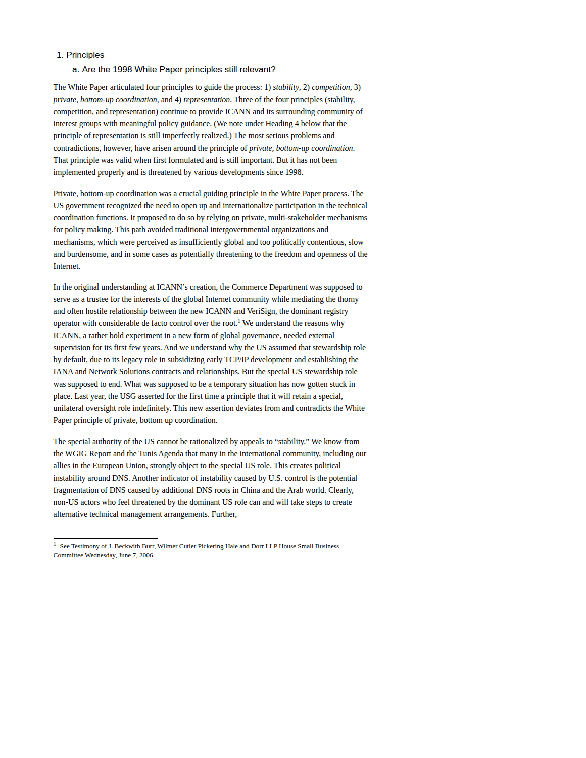Principles
Are the 1998 White Paper principles still relevant?
The White Paper articulated four principles to guide the process: 1) stability, 2) competition, 3) private, bottom-up coordination, and 4) representation. Three of the four principles (stability, competition, and representation) continue to provide ICANN and its surrounding community of interest groups with meaningful policy guidance. (We note under Heading 4 below that the principle of representation is still imperfectly realized.) The most serious problems and contradictions, however, have arisen around the principle of private, bottom-up coordination. That principle was valid when first formulated and is still important. But it has not been implemented properly and is threatened by various developments since 1998.
Private, bottom-up coordination was a crucial guiding principle in the White Paper process. The US government recognized the need to open up and internationalize participation in the technical coordination functions. It proposed to do so by relying on private, multi-stakeholder mechanisms for policy making. This path avoided traditional intergovernmental organizations and mechanisms, which were perceived as insufficiently global and too politically contentious, slow and burdensome, and in some cases as potentially threatening to the freedom and openness of the Internet.
In the original understanding at ICANN’s creation, the Commerce Department was supposed to serve as a trustee for the interests of the global Internet community while mediating the thorny and often hostile relationship between the new ICANN and VeriSign, the dominant registry operator with considerable de facto control over the root.1 We understand the reasons why ICANN, a rather bold experiment in a new form of global governance, needed external supervision for its first few years. And we understand why the US assumed that stewardship role by default, due to its legacy role in subsidizing early TCP/IP development and establishing the IANA and Network Solutions contracts and relationships. But the special US stewardship role was supposed to end. What was supposed to be a temporary situation has now gotten stuck in place. Last year, the USG asserted for the first time a principle that it will retain a special, unilateral oversight role indefinitely. This new assertion deviates from and contradicts the White Paper principle of private, bottom up coordination.
The special authority of the US cannot be rationalized by appeals to “stability.” We know from the WGIG Report and the Tunis Agenda that many in the international community, including our allies in the European Union, strongly object to the special US role. This creates political instability around DNS. Another indicator of instability caused by U.S. control is the potential fragmentation of DNS caused by additional DNS roots in China and the Arab world. Clearly, non-US actors who feel threatened by the dominant US role can and will take steps to create alternative technical management arrangements. Further,
1 See Testimony of J. Beckwith Burr, Wilmer Cutler Pickering Hale and Dorr LLP House Small Business Committee Wednesday, June 7, 2006.